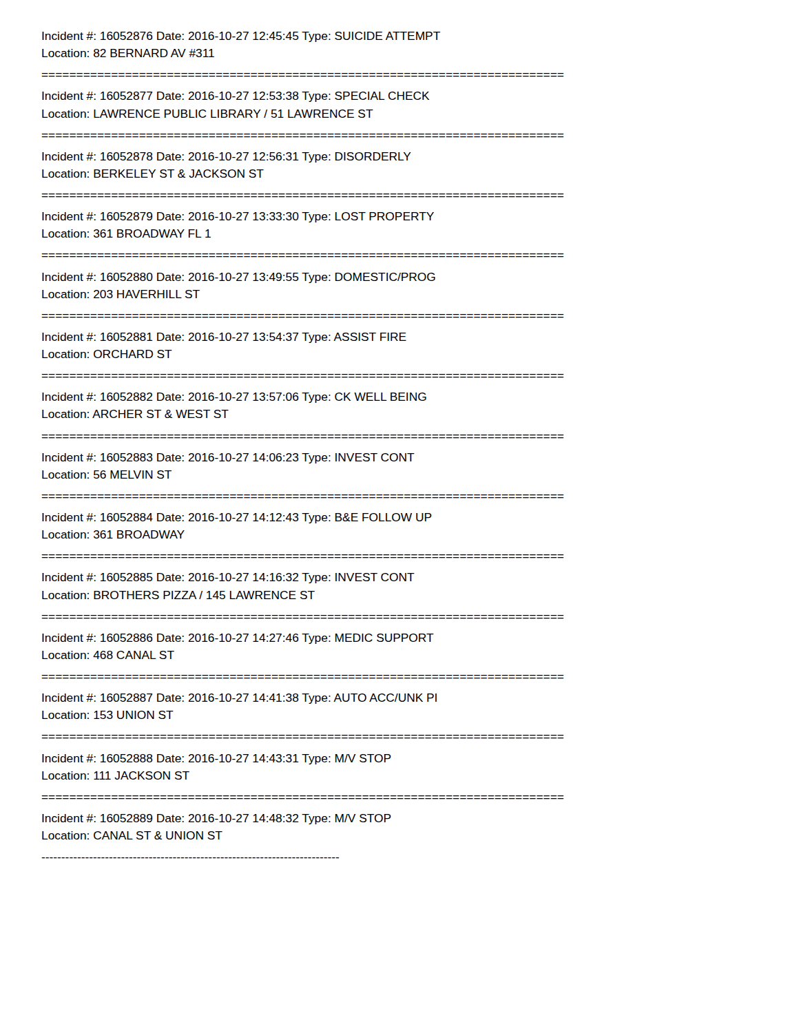Incident #: 16052876 Date: 2016-10-27 12:45:45 Type: SUICIDE ATTEMPT
Location: 82 BERNARD AV #311
===========================================================================
Incident #: 16052877 Date: 2016-10-27 12:53:38 Type: SPECIAL CHECK
Location: LAWRENCE PUBLIC LIBRARY / 51 LAWRENCE ST
===========================================================================
Incident #: 16052878 Date: 2016-10-27 12:56:31 Type: DISORDERLY
Location: BERKELEY ST & JACKSON ST
===========================================================================
Incident #: 16052879 Date: 2016-10-27 13:33:30 Type: LOST PROPERTY
Location: 361 BROADWAY FL 1
===========================================================================
Incident #: 16052880 Date: 2016-10-27 13:49:55 Type: DOMESTIC/PROG
Location: 203 HAVERHILL ST
===========================================================================
Incident #: 16052881 Date: 2016-10-27 13:54:37 Type: ASSIST FIRE
Location: ORCHARD ST
===========================================================================
Incident #: 16052882 Date: 2016-10-27 13:57:06 Type: CK WELL BEING
Location: ARCHER ST & WEST ST
===========================================================================
Incident #: 16052883 Date: 2016-10-27 14:06:23 Type: INVEST CONT
Location: 56 MELVIN ST
===========================================================================
Incident #: 16052884 Date: 2016-10-27 14:12:43 Type: B&E FOLLOW UP
Location: 361 BROADWAY
===========================================================================
Incident #: 16052885 Date: 2016-10-27 14:16:32 Type: INVEST CONT
Location: BROTHERS PIZZA / 145 LAWRENCE ST
===========================================================================
Incident #: 16052886 Date: 2016-10-27 14:27:46 Type: MEDIC SUPPORT
Location: 468 CANAL ST
===========================================================================
Incident #: 16052887 Date: 2016-10-27 14:41:38 Type: AUTO ACC/UNK PI
Location: 153 UNION ST
===========================================================================
Incident #: 16052888 Date: 2016-10-27 14:43:31 Type: M/V STOP
Location: 111 JACKSON ST
===========================================================================
Incident #: 16052889 Date: 2016-10-27 14:48:32 Type: M/V STOP
Location: CANAL ST & UNION ST
---------------------------------------------------------------------------